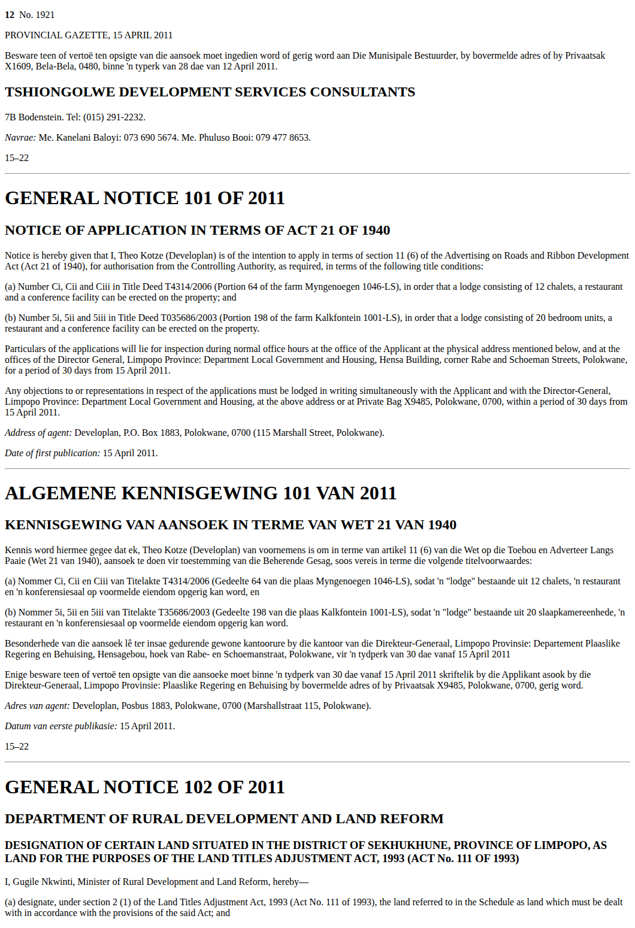12 No. 1921
PROVINCIAL GAZETTE, 15 APRIL 2011
Besware teen of vertoë ten opsigte van die aansoek moet ingedien word of gerig word aan Die Munisipale Bestuurder, by bovermelde adres of by Privaatsak X1609, Bela-Bela, 0480, binne 'n typerk van 28 dae van 12 April 2011.
TSHIONGOLWE DEVELOPMENT SERVICES CONSULTANTS
7B Bodenstein. Tel: (015) 291-2232.
Navrae: Me. Kanelani Baloyi: 073 690 5674. Me. Phuluso Booi: 079 477 8653.
15–22
GENERAL NOTICE 101 OF 2011
NOTICE OF APPLICATION IN TERMS OF ACT 21 OF 1940
Notice is hereby given that I, Theo Kotze (Developlan) is of the intention to apply in terms of section 11 (6) of the Advertising on Roads and Ribbon Development Act (Act 21 of 1940), for authorisation from the Controlling Authority, as required, in terms of the following title conditions:
(a) Number Ci, Cii and Ciii in Title Deed T4314/2006 (Portion 64 of the farm Myngenoegen 1046-LS), in order that a lodge consisting of 12 chalets, a restaurant and a conference facility can be erected on the property; and
(b) Number 5i, 5ii and 5iii in Title Deed T035686/2003 (Portion 198 of the farm Kalkfontein 1001-LS), in order that a lodge consisting of 20 bedroom units, a restaurant and a conference facility can be erected on the property.
Particulars of the applications will lie for inspection during normal office hours at the office of the Applicant at the physical address mentioned below, and at the offices of the Director General, Limpopo Province: Department Local Government and Housing, Hensa Building, corner Rabe and Schoeman Streets, Polokwane, for a period of 30 days from 15 April 2011.
Any objections to or representations in respect of the applications must be lodged in writing simultaneously with the Applicant and with the Director-General, Limpopo Province: Department Local Government and Housing, at the above address or at Private Bag X9485, Polokwane, 0700, within a period of 30 days from 15 April 2011.
Address of agent: Developlan, P.O. Box 1883, Polokwane, 0700 (115 Marshall Street, Polokwane).
Date of first publication: 15 April 2011.
ALGEMENE KENNISGEWING 101 VAN 2011
KENNISGEWING VAN AANSOEK IN TERME VAN WET 21 VAN 1940
Kennis word hiermee gegee dat ek, Theo Kotze (Developlan) van voornemens is om in terme van artikel 11 (6) van die Wet op die Toebou en Adverteer Langs Paaie (Wet 21 van 1940), aansoek te doen vir toestemming van die Beherende Gesag, soos vereis in terme die volgende titelvoorwaardes:
(a) Nommer Ci, Cii en Ciii van Titelakte T4314/2006 (Gedeelte 64 van die plaas Myngenoegen 1046-LS), sodat 'n "lodge" bestaande uit 12 chalets, 'n restaurant en 'n konferensiesaal op voormelde eiendom opgerig kan word, en
(b) Nommer 5i, 5ii en 5iii van Titelakte T35686/2003 (Gedeelte 198 van die plaas Kalkfontein 1001-LS), sodat 'n "lodge" bestaande uit 20 slaapkamereenhede, 'n restaurant en 'n konferensiesaal op voormelde eiendom opgerig kan word.
Besonderhede van die aansoek lê ter insae gedurende gewone kantoorure by die kantoor van die Direkteur-Generaal, Limpopo Provinsie: Departement Plaaslike Regering en Behuising, Hensagebou, hoek van Rabe- en Schoemanstraat, Polokwane, vir 'n tydperk van 30 dae vanaf 15 April 2011
Enige besware teen of vertoë ten opsigte van die aansoeke moet binne 'n tydperk van 30 dae vanaf 15 April 2011 skriftelik by die Applikant asook by die Direkteur-Generaal, Limpopo Provinsie: Plaaslike Regering en Behuising by bovermelde adres of by Privaatsak X9485, Polokwane, 0700, gerig word.
Adres van agent: Developlan, Posbus 1883, Polokwane, 0700 (Marshallstraat 115, Polokwane).
Datum van eerste publikasie: 15 April 2011.
15–22
GENERAL NOTICE 102 OF 2011
DEPARTMENT OF RURAL DEVELOPMENT AND LAND REFORM
DESIGNATION OF CERTAIN LAND SITUATED IN THE DISTRICT OF SEKHUKHUNE, PROVINCE OF LIMPOPO, AS LAND FOR THE PURPOSES OF THE LAND TITLES ADJUSTMENT ACT, 1993 (ACT No. 111 OF 1993)
I, Gugile Nkwinti, Minister of Rural Development and Land Reform, hereby—
(a) designate, under section 2 (1) of the Land Titles Adjustment Act, 1993 (Act No. 111 of 1993), the land referred to in the Schedule as land which must be dealt with in accordance with the provisions of the said Act; and